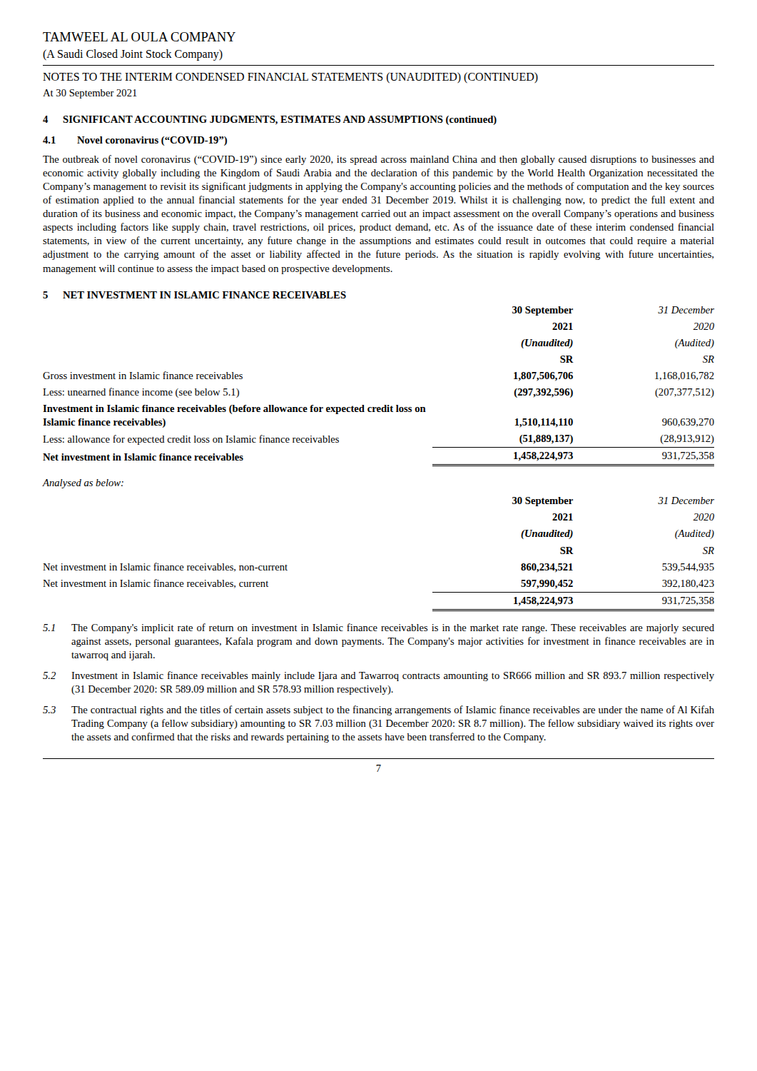TAMWEEL AL OULA COMPANY
(A Saudi Closed Joint Stock Company)
NOTES TO THE INTERIM CONDENSED FINANCIAL STATEMENTS (UNAUDITED) (CONTINUED)
At 30 September 2021
4 SIGNIFICANT ACCOUNTING JUDGMENTS, ESTIMATES AND ASSUMPTIONS (continued)
4.1 Novel coronavirus (“COVID-19”)
The outbreak of novel coronavirus (“COVID-19”) since early 2020, its spread across mainland China and then globally caused disruptions to businesses and economic activity globally including the Kingdom of Saudi Arabia and the declaration of this pandemic by the World Health Organization necessitated the Company’s management to revisit its significant judgments in applying the Company's accounting policies and the methods of computation and the key sources of estimation applied to the annual financial statements for the year ended 31 December 2019. Whilst it is challenging now, to predict the full extent and duration of its business and economic impact, the Company’s management carried out an impact assessment on the overall Company’s operations and business aspects including factors like supply chain, travel restrictions, oil prices, product demand, etc. As of the issuance date of these interim condensed financial statements, in view of the current uncertainty, any future change in the assumptions and estimates could result in outcomes that could require a material adjustment to the carrying amount of the asset or liability affected in the future periods. As the situation is rapidly evolving with future uncertainties, management will continue to assess the impact based on prospective developments.
5 NET INVESTMENT IN ISLAMIC FINANCE RECEIVABLES
| | 30 September | 31 December |
| | 2021 | 2020 |
| | (Unaudited) | (Audited) |
| | SR | SR |
| Gross investment in Islamic finance receivables | 1,807,506,706 | 1,168,016,782 |
| Less: unearned finance income (see below 5.1) | (297,392,596) | (207,377,512) |
| Investment in Islamic finance receivables (before allowance for expected credit loss on Islamic finance receivables) | 1,510,114,110 | 960,639,270 |
| Less: allowance for expected credit loss on Islamic finance receivables | (51,889,137) | (28,913,912) |
| Net investment in Islamic finance receivables | 1,458,224,973 | 931,725,358 |
Analysed as below:
| | 30 September | 31 December |
| | 2021 | 2020 |
| | (Unaudited) | (Audited) |
| | SR | SR |
| Net investment in Islamic finance receivables, non-current | 860,234,521 | 539,544,935 |
| Net investment in Islamic finance receivables, current | 597,990,452 | 392,180,423 |
| | 1,458,224,973 | 931,725,358 |
5.1
The Company's implicit rate of return on investment in Islamic finance receivables is in the market rate range. These receivables are majorly secured against assets, personal guarantees, Kafala program and down payments. The Company's major activities for investment in finance receivables are in tawarroq and ijarah.
5.2
Investment in Islamic finance receivables mainly include Ijara and Tawarroq contracts amounting to SR666 million and SR 893.7 million respectively (31 December 2020: SR 589.09 million and SR 578.93 million respectively).
5.3
The contractual rights and the titles of certain assets subject to the financing arrangements of Islamic finance receivables are under the name of Al Kifah Trading Company (a fellow subsidiary) amounting to SR 7.03 million (31 December 2020: SR 8.7 million). The fellow subsidiary waived its rights over the assets and confirmed that the risks and rewards pertaining to the assets have been transferred to the Company.
7